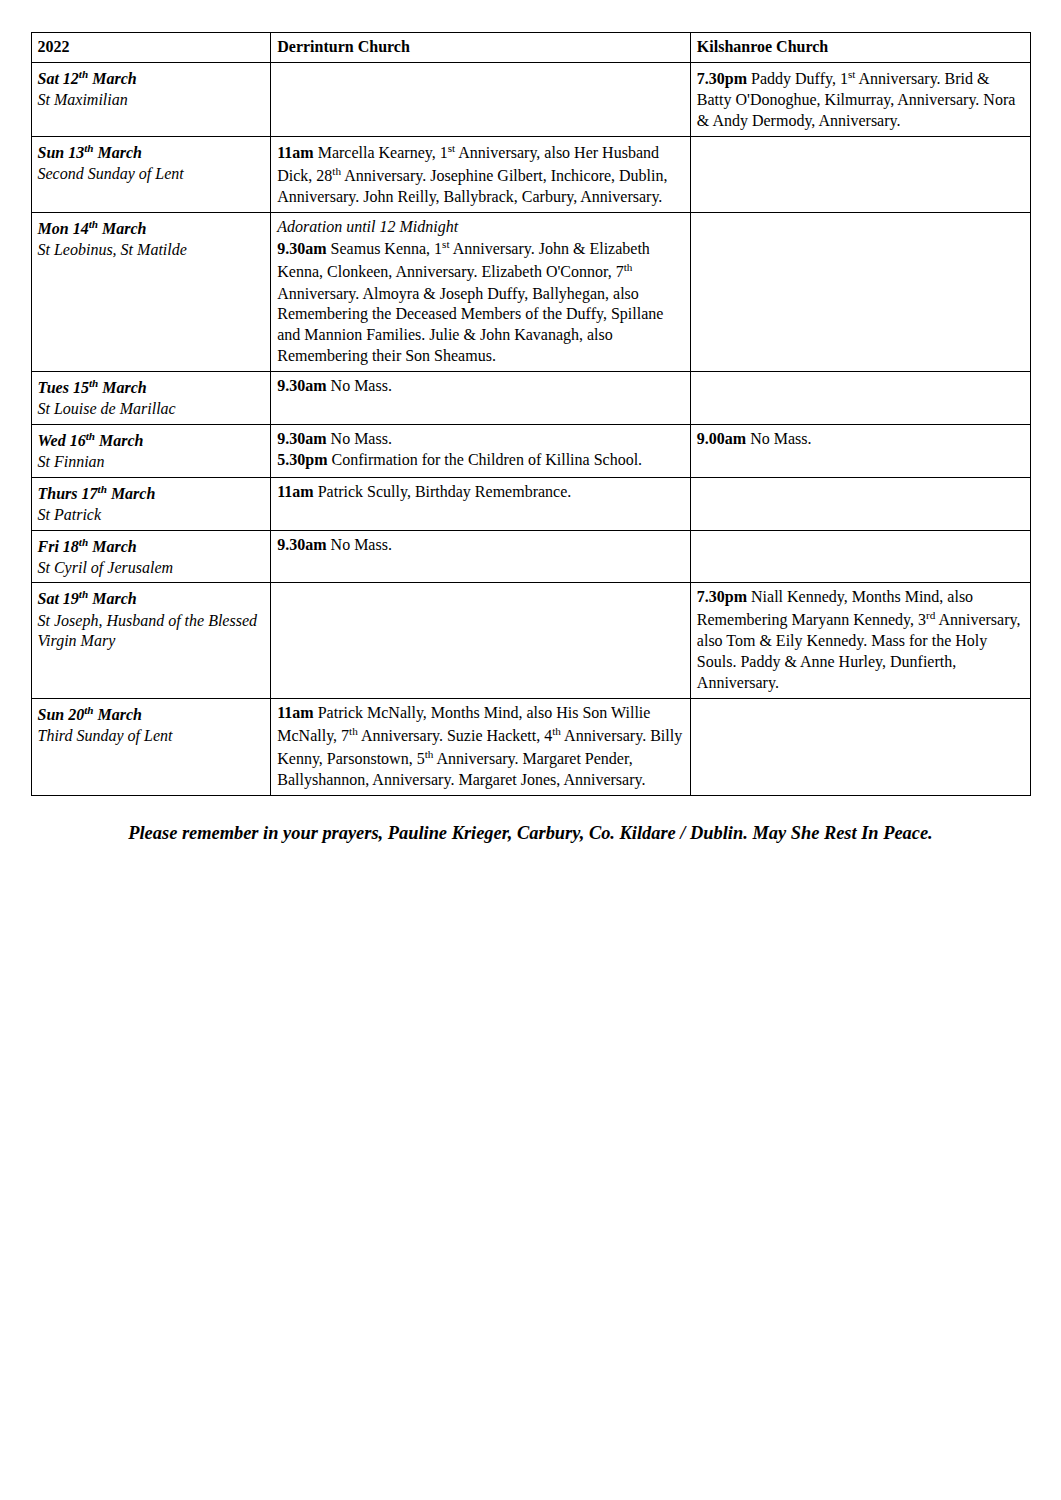| 2022 | Derrinturn Church | Kilshanroe Church |
| --- | --- | --- |
| Sat 12 th March St Maximilian | | 7.30pm Paddy Duffy, 1 st Anniversary. Brid & Batty O'Donoghue, Kilmurray, Anniversary. Nora & Andy Dermody, Anniversary. |
| Sun 13 th March Second Sunday of Lent | 11am Marcella Kearney, 1 st Anniversary, also Her Husband Dick, 28 th Anniversary. Josephine Gilbert, Inchicore, Dublin, Anniversary. John Reilly, Ballybrack, Carbury, Anniversary. | |
| Mon 14 th March St Leobinus, St Matilde | Adoration until 12 Midnight 9.30am Seamus Kenna, 1 st Anniversary. John & Elizabeth Kenna, Clonkeen, Anniversary. Elizabeth O'Connor, 7 th Anniversary. Almoyra & Joseph Duffy, Ballyhegan, also Remembering the Deceased Members of the Duffy, Spillane and Mannion Families. Julie & John Kavanagh, also Remembering their Son Sheamus. | |
| Tues 15 th March St Louise de Marillac | 9.30am No Mass. | |
| Wed 16 th March St Finnian | 9.30am No Mass. 5.30pm Confirmation for the Children of Killina School. | 9.00am No Mass. |
| Thurs 17 th March St Patrick | 11am Patrick Scully, Birthday Remembrance. | |
| Fri 18 th March St Cyril of Jerusalem | 9.30am No Mass. | |
| Sat 19 th March St Joseph, Husband of the Blessed Virgin Mary | | 7.30pm Niall Kennedy, Months Mind, also Remembering Maryann Kennedy, 3 rd Anniversary, also Tom & Eily Kennedy. Mass for the Holy Souls. Paddy & Anne Hurley, Dunfierth, Anniversary. |
| Sun 20 th March Third Sunday of Lent | 11am Patrick McNally, Months Mind, also His Son Willie McNally, 7 th Anniversary. Suzie Hackett, 4 th Anniversary. Billy Kenny, Parsonstown, 5 th Anniversary. Margaret Pender, Ballyshannon, Anniversary. Margaret Jones, Anniversary. | |
Please remember in your prayers, Pauline Krieger, Carbury, Co. Kildare / Dublin. May She Rest In Peace.